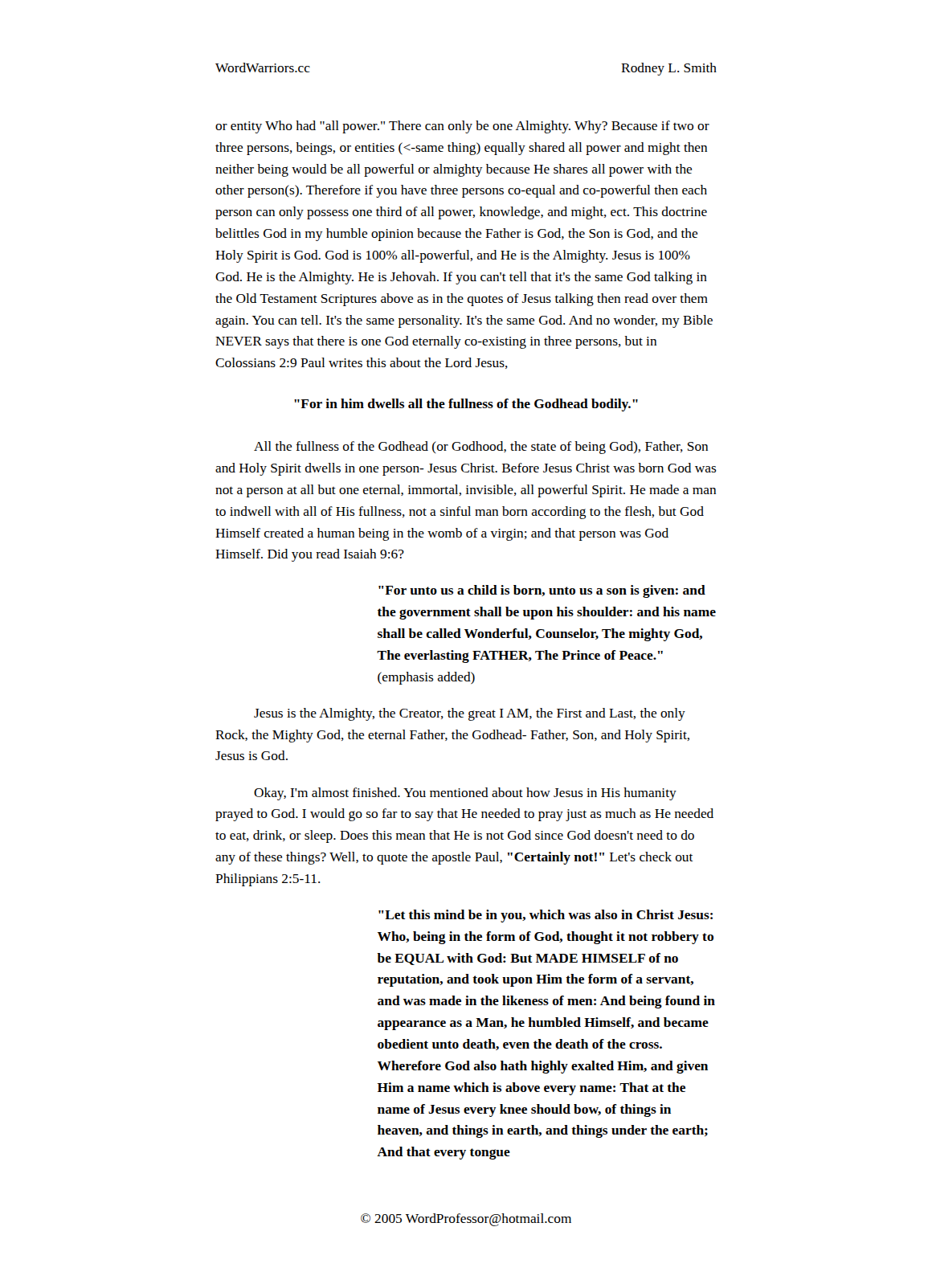WordWarriors.cc
Rodney L. Smith
or entity Who had "all power." There can only be one Almighty. Why? Because if two or three persons, beings, or entities (<-same thing) equally shared all power and might then neither being would be all powerful or almighty because He shares all power with the other person(s). Therefore if you have three persons co-equal and co-powerful then each person can only possess one third of all power, knowledge, and might, ect. This doctrine belittles God in my humble opinion because the Father is God, the Son is God, and the Holy Spirit is God. God is 100% all-powerful, and He is the Almighty. Jesus is 100% God. He is the Almighty. He is Jehovah. If you can't tell that it's the same God talking in the Old Testament Scriptures above as in the quotes of Jesus talking then read over them again. You can tell. It's the same personality. It's the same God. And no wonder, my Bible NEVER says that there is one God eternally co-existing in three persons, but in Colossians 2:9 Paul writes this about the Lord Jesus,
"For in him dwells all the fullness of the Godhead bodily."
All the fullness of the Godhead (or Godhood, the state of being God), Father, Son and Holy Spirit dwells in one person- Jesus Christ. Before Jesus Christ was born God was not a person at all but one eternal, immortal, invisible, all powerful Spirit. He made a man to indwell with all of His fullness, not a sinful man born according to the flesh, but God Himself created a human being in the womb of a virgin; and that person was God Himself. Did you read Isaiah 9:6?
"For unto us a child is born, unto us a son is given: and the government shall be upon his shoulder: and his name shall be called Wonderful, Counselor, The mighty God, The everlasting FATHER, The Prince of Peace." (emphasis added)
Jesus is the Almighty, the Creator, the great I AM, the First and Last, the only Rock, the Mighty God, the eternal Father, the Godhead- Father, Son, and Holy Spirit, Jesus is God.
Okay, I'm almost finished. You mentioned about how Jesus in His humanity prayed to God. I would go so far to say that He needed to pray just as much as He needed to eat, drink, or sleep. Does this mean that He is not God since God doesn't need to do any of these things? Well, to quote the apostle Paul, "Certainly not!" Let's check out Philippians 2:5-11.
"Let this mind be in you, which was also in Christ Jesus: Who, being in the form of God, thought it not robbery to be EQUAL with God: But MADE HIMSELF of no reputation, and took upon Him the form of a servant, and was made in the likeness of men: And being found in appearance as a Man, he humbled Himself, and became obedient unto death, even the death of the cross. Wherefore God also hath highly exalted Him, and given Him a name which is above every name: That at the name of Jesus every knee should bow, of things in heaven, and things in earth, and things under the earth; And that every tongue
© 2005 WordProfessor@hotmail.com